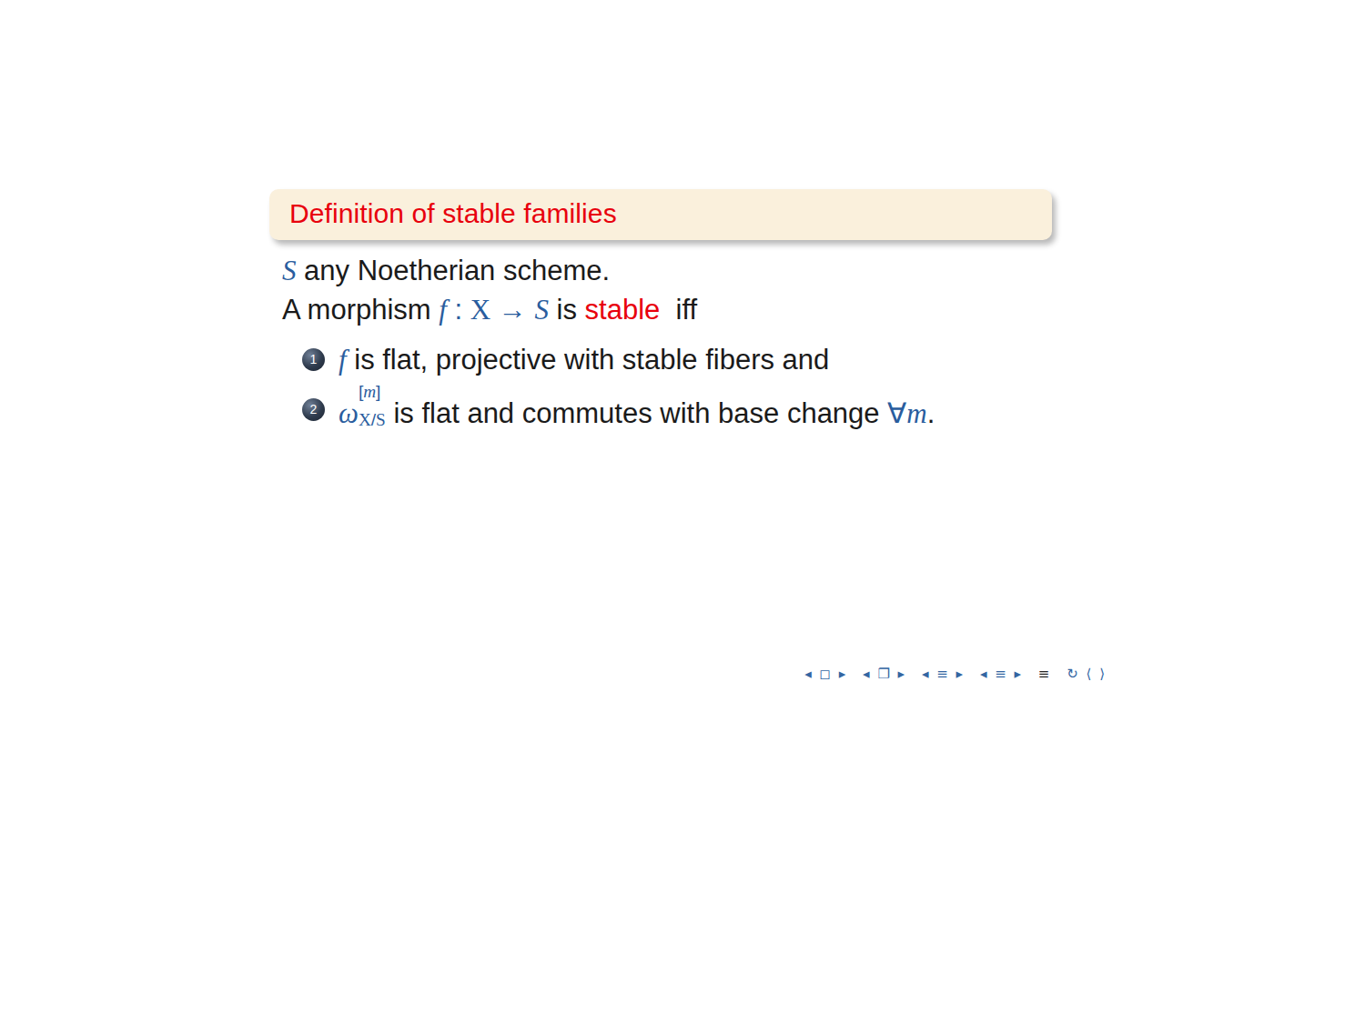Definition of stable families
S any Noetherian scheme.
A morphism f : X → S is stable iff
1 f is flat, projective with stable fibers and
2 ω[m] X/S is flat and commutes with base change ∀m.
◂ ◻ ▸ ◂ ❐ ▸ ◂ ≡ ▸ ◂ ≡ ▸ ≡ ↻ ⟨ ⟩